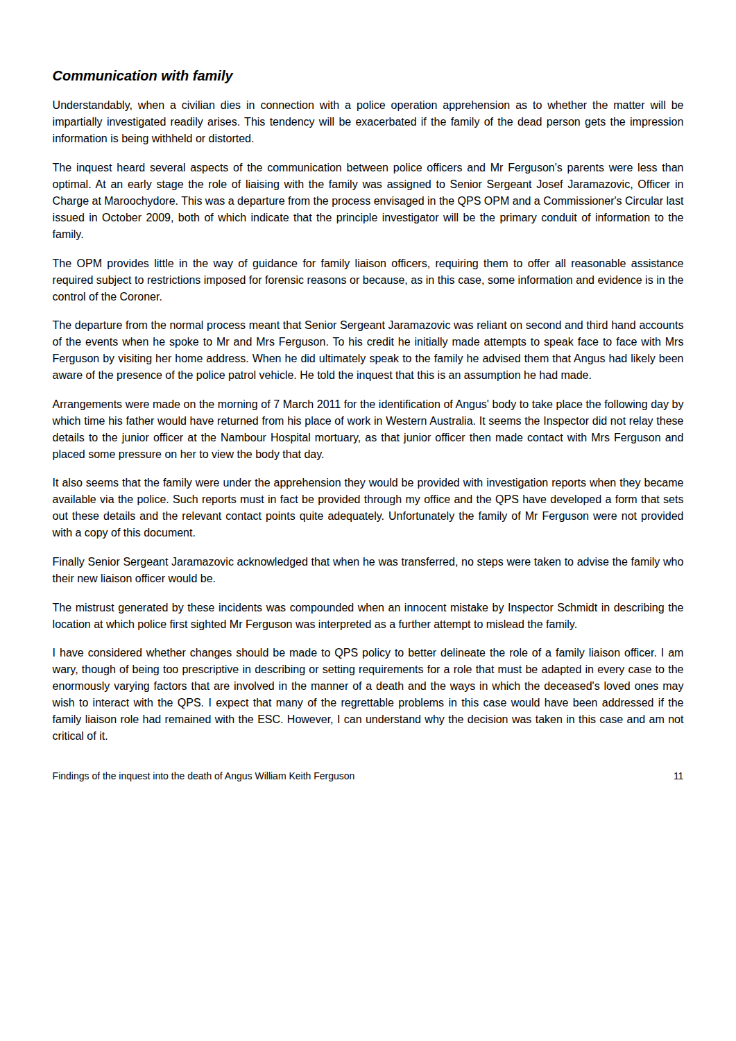Communication with family
Understandably, when a civilian dies in connection with a police operation apprehension as to whether the matter will be impartially investigated readily arises. This tendency will be exacerbated if the family of the dead person gets the impression information is being withheld or distorted.
The inquest heard several aspects of the communication between police officers and Mr Ferguson's parents were less than optimal. At an early stage the role of liaising with the family was assigned to Senior Sergeant Josef Jaramazovic, Officer in Charge at Maroochydore. This was a departure from the process envisaged in the QPS OPM and a Commissioner's Circular last issued in October 2009, both of which indicate that the principle investigator will be the primary conduit of information to the family.
The OPM provides little in the way of guidance for family liaison officers, requiring them to offer all reasonable assistance required subject to restrictions imposed for forensic reasons or because, as in this case, some information and evidence is in the control of the Coroner.
The departure from the normal process meant that Senior Sergeant Jaramazovic was reliant on second and third hand accounts of the events when he spoke to Mr and Mrs Ferguson. To his credit he initially made attempts to speak face to face with Mrs Ferguson by visiting her home address. When he did ultimately speak to the family he advised them that Angus had likely been aware of the presence of the police patrol vehicle. He told the inquest that this is an assumption he had made.
Arrangements were made on the morning of 7 March 2011 for the identification of Angus' body to take place the following day by which time his father would have returned from his place of work in Western Australia. It seems the Inspector did not relay these details to the junior officer at the Nambour Hospital mortuary, as that junior officer then made contact with Mrs Ferguson and placed some pressure on her to view the body that day.
It also seems that the family were under the apprehension they would be provided with investigation reports when they became available via the police. Such reports must in fact be provided through my office and the QPS have developed a form that sets out these details and the relevant contact points quite adequately. Unfortunately the family of Mr Ferguson were not provided with a copy of this document.
Finally Senior Sergeant Jaramazovic acknowledged that when he was transferred, no steps were taken to advise the family who their new liaison officer would be.
The mistrust generated by these incidents was compounded when an innocent mistake by Inspector Schmidt in describing the location at which police first sighted Mr Ferguson was interpreted as a further attempt to mislead the family.
I have considered whether changes should be made to QPS policy to better delineate the role of a family liaison officer. I am wary, though of being too prescriptive in describing or setting requirements for a role that must be adapted in every case to the enormously varying factors that are involved in the manner of a death and the ways in which the deceased's loved ones may wish to interact with the QPS. I expect that many of the regrettable problems in this case would have been addressed if the family liaison role had remained with the ESC. However, I can understand why the decision was taken in this case and am not critical of it.
Findings of the inquest into the death of Angus William Keith Ferguson 11